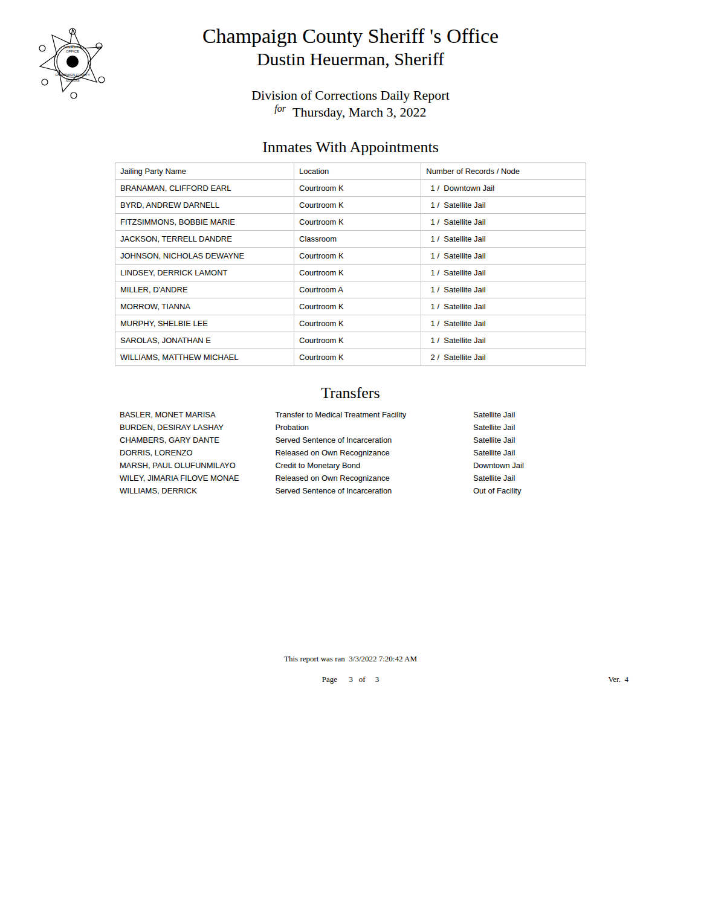SHERIFF'S OFFICE CHAMPAIGN COUNTY ILLINOIS
Champaign County Sheriff 's Office
Dustin Heuerman, Sheriff
Division of Corrections Daily Report
for Thursday, March 3, 2022
Inmates With Appointments
| Jailing Party Name | Location | Number of Records / Node |
| --- | --- | --- |
| BRANAMAN, CLIFFORD EARL | Courtroom K | 1 / Downtown Jail |
| BYRD, ANDREW DARNELL | Courtroom K | 1 / Satellite Jail |
| FITZSIMMONS, BOBBIE MARIE | Courtroom K | 1 / Satellite Jail |
| JACKSON, TERRELL DANDRE | Classroom | 1 / Satellite Jail |
| JOHNSON, NICHOLAS DEWAYNE | Courtroom K | 1 / Satellite Jail |
| LINDSEY, DERRICK LAMONT | Courtroom K | 1 / Satellite Jail |
| MILLER, D'ANDRE | Courtroom A | 1 / Satellite Jail |
| MORROW, TIANNA | Courtroom K | 1 / Satellite Jail |
| MURPHY, SHELBIE LEE | Courtroom K | 1 / Satellite Jail |
| SAROLAS, JONATHAN E | Courtroom K | 1 / Satellite Jail |
| WILLIAMS, MATTHEW MICHAEL | Courtroom K | 2 / Satellite Jail |
Transfers
| BASLER, MONET MARISA | Transfer to Medical Treatment Facility | Satellite Jail |
| BURDEN, DESIRAY LASHAY | Probation | Satellite Jail |
| CHAMBERS, GARY DANTE | Served Sentence of Incarceration | Satellite Jail |
| DORRIS, LORENZO | Released on Own Recognizance | Satellite Jail |
| MARSH, PAUL OLUFUNMILAYO | Credit to Monetary Bond | Downtown Jail |
| WILEY, JIMARIA FILOVE MONAE | Released on Own Recognizance | Satellite Jail |
| WILLIAMS, DERRICK | Served Sentence of Incarceration | Out of Facility |
This report was ran 3/3/2022 7:20:42 AM
Page 3 of 3 Ver. 4